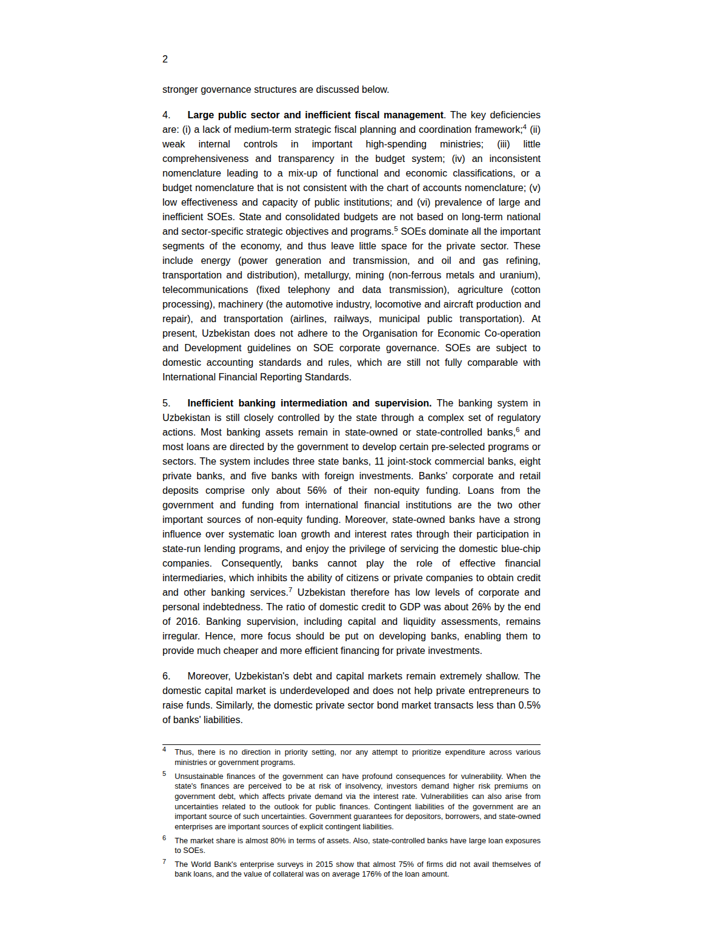2
stronger governance structures are discussed below.
4. Large public sector and inefficient fiscal management. The key deficiencies are: (i) a lack of medium-term strategic fiscal planning and coordination framework;4 (ii) weak internal controls in important high-spending ministries; (iii) little comprehensiveness and transparency in the budget system; (iv) an inconsistent nomenclature leading to a mix-up of functional and economic classifications, or a budget nomenclature that is not consistent with the chart of accounts nomenclature; (v) low effectiveness and capacity of public institutions; and (vi) prevalence of large and inefficient SOEs. State and consolidated budgets are not based on long-term national and sector-specific strategic objectives and programs.5 SOEs dominate all the important segments of the economy, and thus leave little space for the private sector. These include energy (power generation and transmission, and oil and gas refining, transportation and distribution), metallurgy, mining (non-ferrous metals and uranium), telecommunications (fixed telephony and data transmission), agriculture (cotton processing), machinery (the automotive industry, locomotive and aircraft production and repair), and transportation (airlines, railways, municipal public transportation). At present, Uzbekistan does not adhere to the Organisation for Economic Co-operation and Development guidelines on SOE corporate governance. SOEs are subject to domestic accounting standards and rules, which are still not fully comparable with International Financial Reporting Standards.
5. Inefficient banking intermediation and supervision. The banking system in Uzbekistan is still closely controlled by the state through a complex set of regulatory actions. Most banking assets remain in state-owned or state-controlled banks,6 and most loans are directed by the government to develop certain pre-selected programs or sectors. The system includes three state banks, 11 joint-stock commercial banks, eight private banks, and five banks with foreign investments. Banks' corporate and retail deposits comprise only about 56% of their non-equity funding. Loans from the government and funding from international financial institutions are the two other important sources of non-equity funding. Moreover, state-owned banks have a strong influence over systematic loan growth and interest rates through their participation in state-run lending programs, and enjoy the privilege of servicing the domestic blue-chip companies. Consequently, banks cannot play the role of effective financial intermediaries, which inhibits the ability of citizens or private companies to obtain credit and other banking services.7 Uzbekistan therefore has low levels of corporate and personal indebtedness. The ratio of domestic credit to GDP was about 26% by the end of 2016. Banking supervision, including capital and liquidity assessments, remains irregular. Hence, more focus should be put on developing banks, enabling them to provide much cheaper and more efficient financing for private investments.
6. Moreover, Uzbekistan's debt and capital markets remain extremely shallow. The domestic capital market is underdeveloped and does not help private entrepreneurs to raise funds. Similarly, the domestic private sector bond market transacts less than 0.5% of banks' liabilities.
4 Thus, there is no direction in priority setting, nor any attempt to prioritize expenditure across various ministries or government programs.
5 Unsustainable finances of the government can have profound consequences for vulnerability. When the state's finances are perceived to be at risk of insolvency, investors demand higher risk premiums on government debt, which affects private demand via the interest rate. Vulnerabilities can also arise from uncertainties related to the outlook for public finances. Contingent liabilities of the government are an important source of such uncertainties. Government guarantees for depositors, borrowers, and state-owned enterprises are important sources of explicit contingent liabilities.
6 The market share is almost 80% in terms of assets. Also, state-controlled banks have large loan exposures to SOEs.
7 The World Bank's enterprise surveys in 2015 show that almost 75% of firms did not avail themselves of bank loans, and the value of collateral was on average 176% of the loan amount.